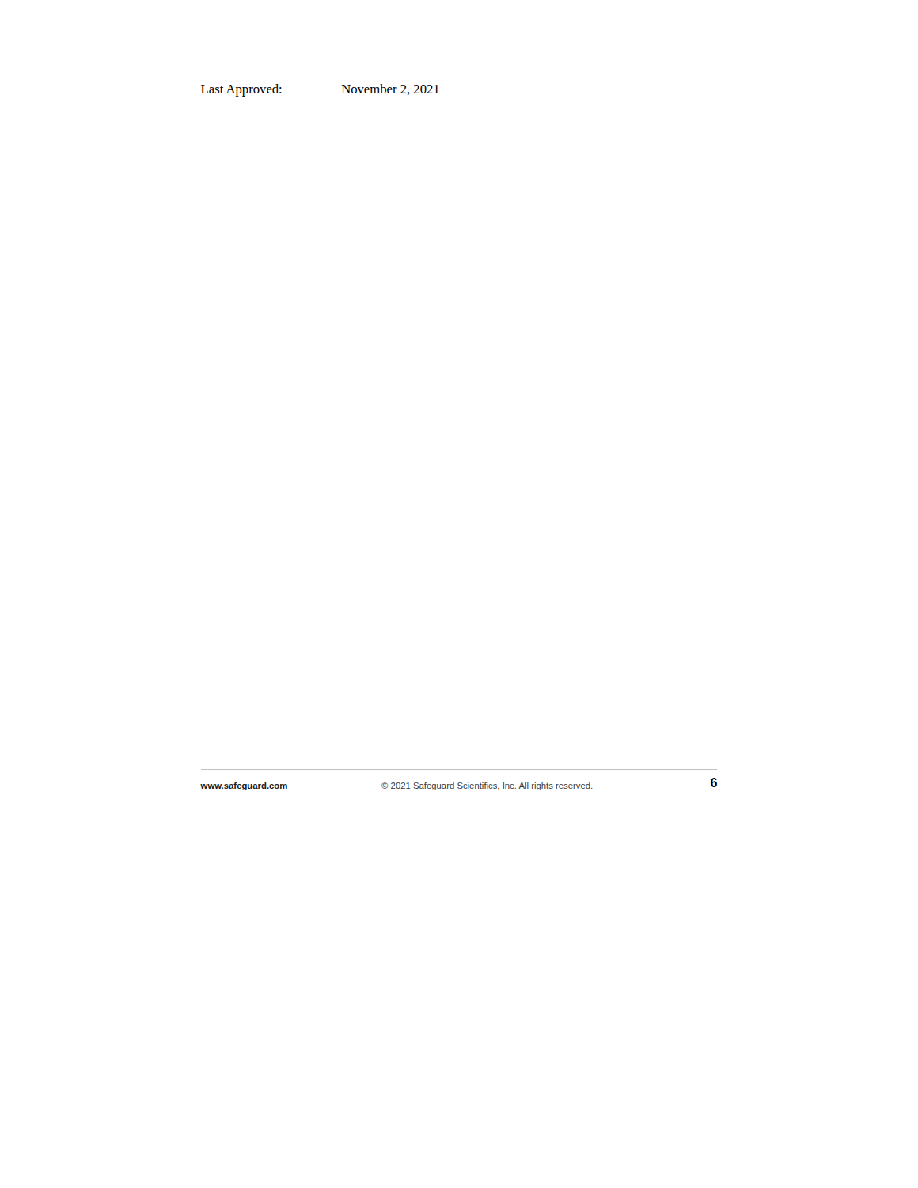Last Approved: November 2, 2021
www.safeguard.com
© 2021 Safeguard Scientifics, Inc. All rights reserved.
6